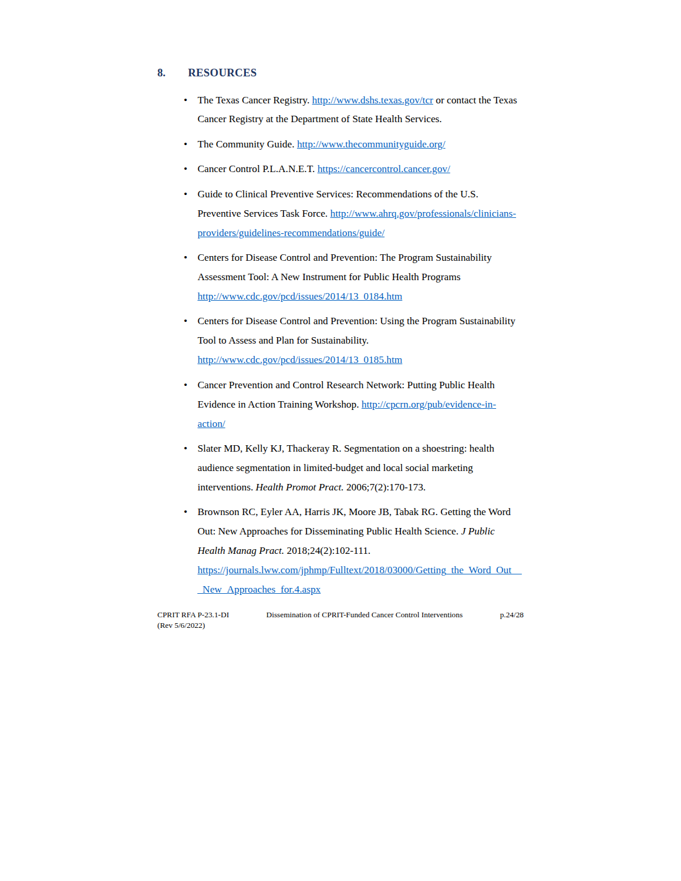8.
RESOURCES
The Texas Cancer Registry. http://www.dshs.texas.gov/tcr or contact the Texas Cancer Registry at the Department of State Health Services.
The Community Guide. http://www.thecommunityguide.org/
Cancer Control P.L.A.N.E.T. https://cancercontrol.cancer.gov/
Guide to Clinical Preventive Services: Recommendations of the U.S. Preventive Services Task Force. http://www.ahrq.gov/professionals/clinicians-providers/guidelines-recommendations/guide/
Centers for Disease Control and Prevention: The Program Sustainability Assessment Tool: A New Instrument for Public Health Programs http://www.cdc.gov/pcd/issues/2014/13_0184.htm
Centers for Disease Control and Prevention: Using the Program Sustainability Tool to Assess and Plan for Sustainability. http://www.cdc.gov/pcd/issues/2014/13_0185.htm
Cancer Prevention and Control Research Network: Putting Public Health Evidence in Action Training Workshop. http://cpcrn.org/pub/evidence-in-action/
Slater MD, Kelly KJ, Thackeray R. Segmentation on a shoestring: health audience segmentation in limited-budget and local social marketing interventions. Health Promot Pract. 2006;7(2):170-173.
Brownson RC, Eyler AA, Harris JK, Moore JB, Tabak RG. Getting the Word Out: New Approaches for Disseminating Public Health Science. J Public Health Manag Pract. 2018;24(2):102-111. https://journals.lww.com/jphmp/Fulltext/2018/03000/Getting_the_Word_Out___New_Approaches_for.4.aspx
CPRIT RFA P-23.1-DI
Dissemination of CPRIT-Funded Cancer Control Interventions
p.24/28
(Rev 5/6/2022)